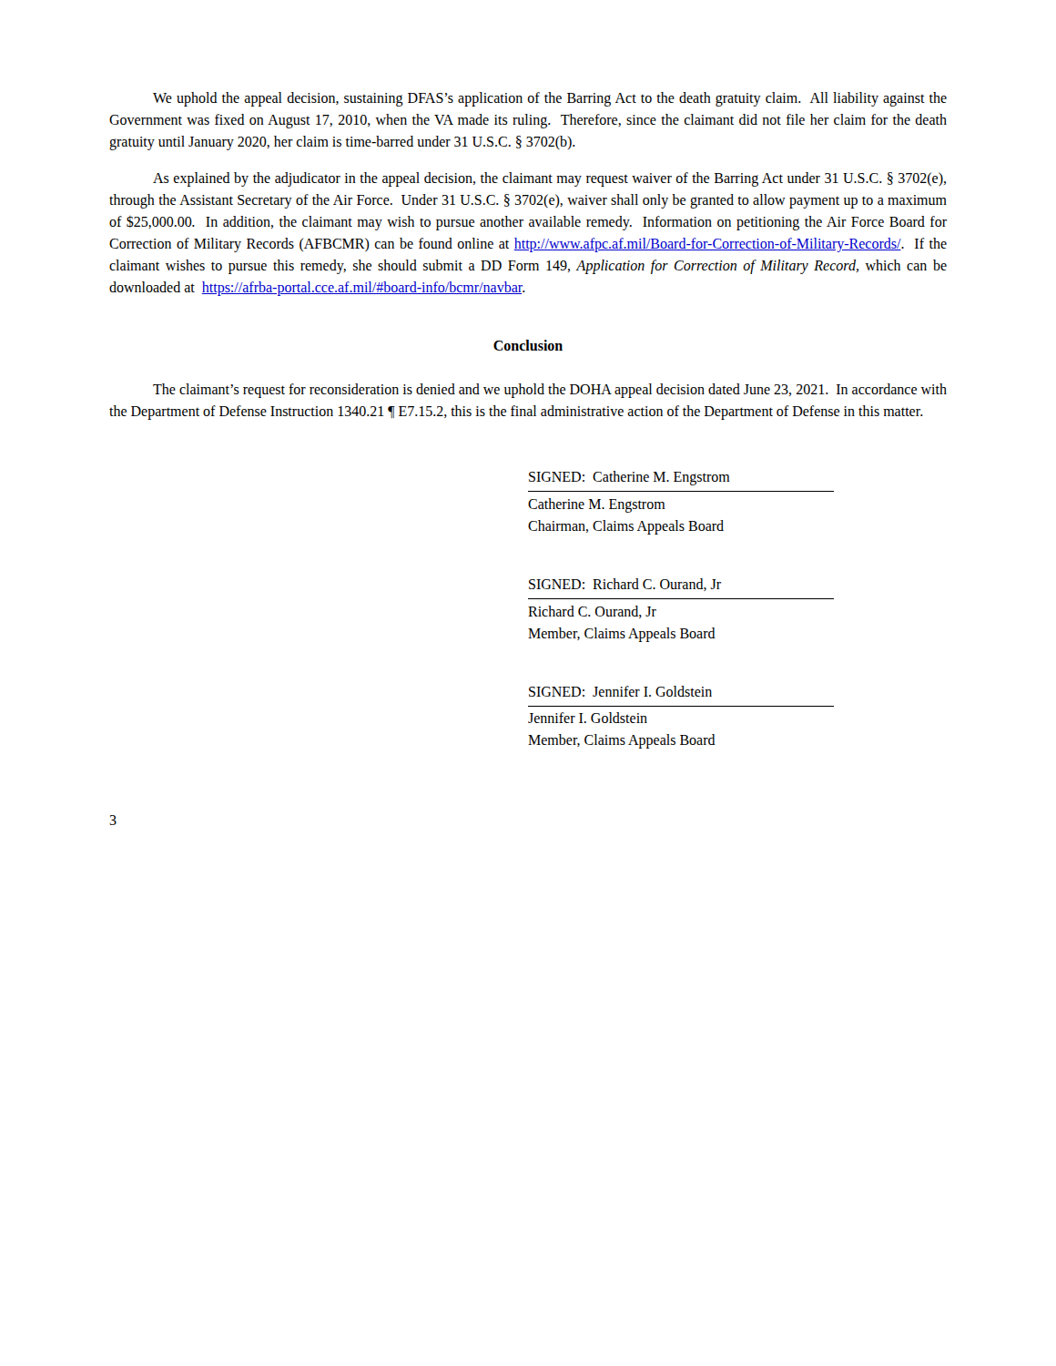We uphold the appeal decision, sustaining DFAS’s application of the Barring Act to the death gratuity claim. All liability against the Government was fixed on August 17, 2010, when the VA made its ruling. Therefore, since the claimant did not file her claim for the death gratuity until January 2020, her claim is time-barred under 31 U.S.C. § 3702(b).
As explained by the adjudicator in the appeal decision, the claimant may request waiver of the Barring Act under 31 U.S.C. § 3702(e), through the Assistant Secretary of the Air Force. Under 31 U.S.C. § 3702(e), waiver shall only be granted to allow payment up to a maximum of $25,000.00. In addition, the claimant may wish to pursue another available remedy. Information on petitioning the Air Force Board for Correction of Military Records (AFBCMR) can be found online at http://www.afpc.af.mil/Board-for-Correction-of-Military-Records/. If the claimant wishes to pursue this remedy, she should submit a DD Form 149, Application for Correction of Military Record, which can be downloaded at https://afrba-portal.cce.af.mil/#board-info/bcmr/navbar.
Conclusion
The claimant’s request for reconsideration is denied and we uphold the DOHA appeal decision dated June 23, 2021. In accordance with the Department of Defense Instruction 1340.21 ¶ E7.15.2, this is the final administrative action of the Department of Defense in this matter.
SIGNED: Catherine M. Engstrom
Catherine M. Engstrom
Chairman, Claims Appeals Board
SIGNED: Richard C. Ourand, Jr
Richard C. Ourand, Jr
Member, Claims Appeals Board
SIGNED: Jennifer I. Goldstein
Jennifer I. Goldstein
Member, Claims Appeals Board
3